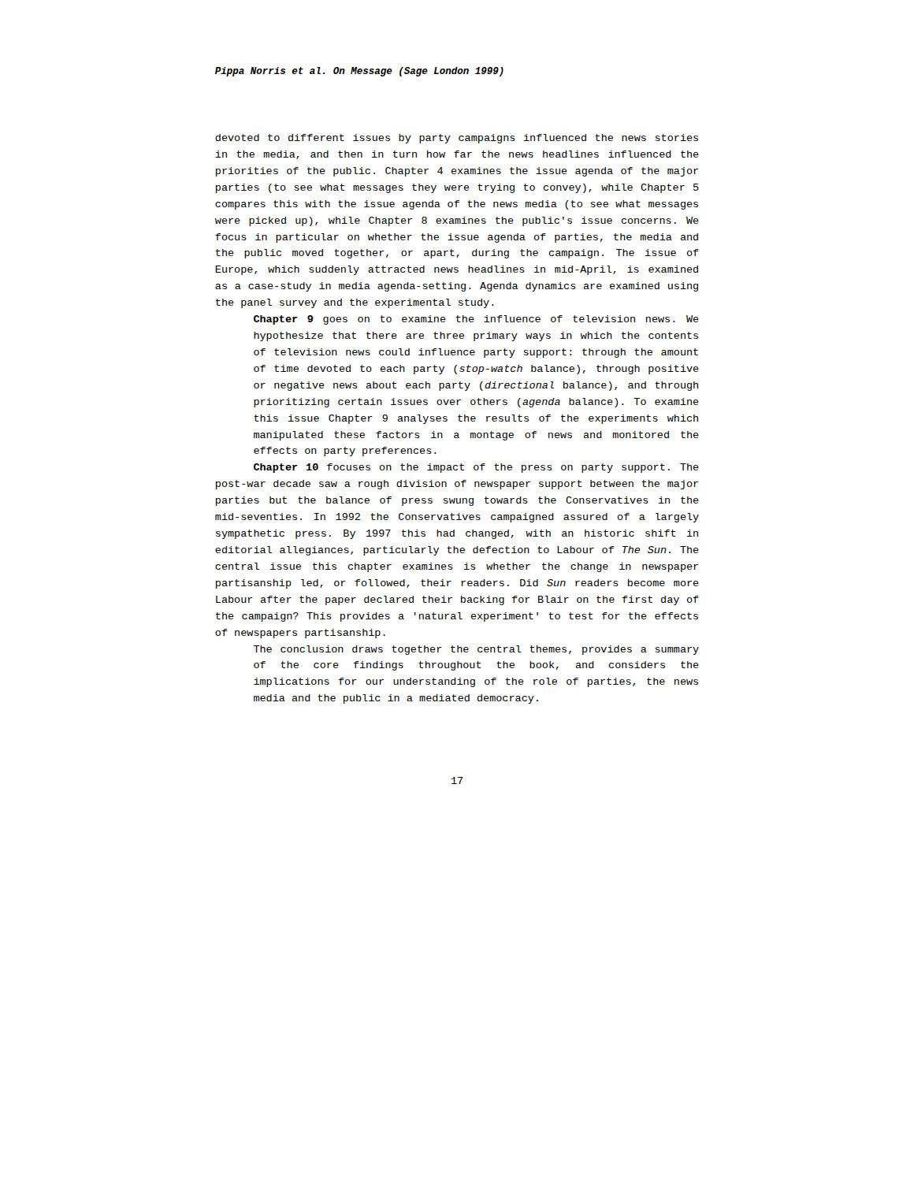Pippa Norris et al. On Message (Sage London 1999)
devoted to different issues by party campaigns influenced the news stories in the media, and then in turn how far the news headlines influenced the priorities of the public. Chapter 4 examines the issue agenda of the major parties (to see what messages they were trying to convey), while Chapter 5 compares this with the issue agenda of the news media (to see what messages were picked up), while Chapter 8 examines the public's issue concerns. We focus in particular on whether the issue agenda of parties, the media and the public moved together, or apart, during the campaign. The issue of Europe, which suddenly attracted news headlines in mid‑April, is examined as a case‑study in media agenda‑setting. Agenda dynamics are examined using the panel survey and the experimental study.
Chapter 9 goes on to examine the influence of television news. We hypothesize that there are three primary ways in which the contents of television news could influence party support: through the amount of time devoted to each party (stop-watch balance), through positive or negative news about each party (directional balance), and through prioritizing certain issues over others (agenda balance). To examine this issue Chapter 9 analyses the results of the experiments which manipulated these factors in a montage of news and monitored the effects on party preferences.
Chapter 10 focuses on the impact of the press on party support. The post-war decade saw a rough division of newspaper support between the major parties but the balance of press swung towards the Conservatives in the mid‑seventies. In 1992 the Conservatives campaigned assured of a largely sympathetic press. By 1997 this had changed, with an historic shift in editorial allegiances, particularly the defection to Labour of The Sun. The central issue this chapter examines is whether the change in newspaper partisanship led, or followed, their readers. Did Sun readers become more Labour after the paper declared their backing for Blair on the first day of the campaign? This provides a 'natural experiment' to test for the effects of newspapers partisanship.
The conclusion draws together the central themes, provides a summary of the core findings throughout the book, and considers the implications for our understanding of the role of parties, the news media and the public in a mediated democracy.
17